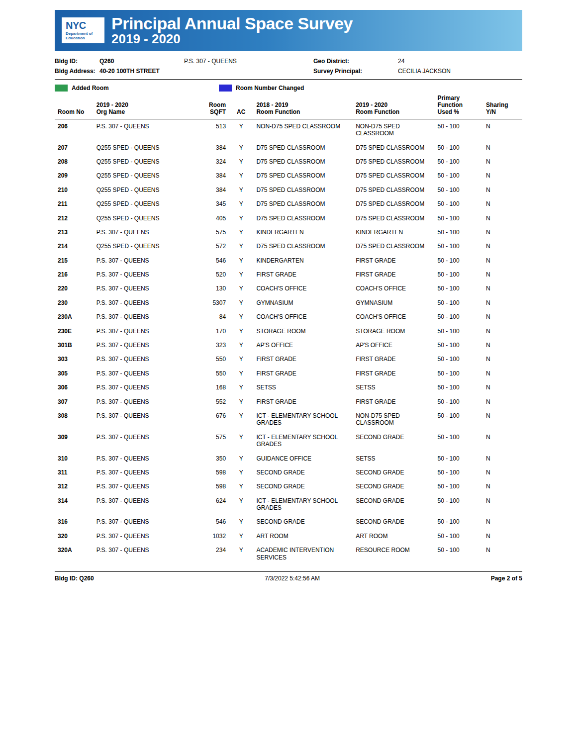NYC Department of
Education
Principal Annual Space Survey
2019 - 2020
Bldg ID:
Q260
P.S. 307 - QUEENS
Geo District:
24
Bldg Address:
40-20 100TH STREET
Survey Principal:
CECILIA JACKSON
Added Room
Room Number Changed
| Room No | 2019 - 2020 Org Name | Room SQFT | AC | 2018 - 2019 Room Function | 2019 - 2020 Room Function | Primary Function Used % | Sharing Y/N |
| --- | --- | --- | --- | --- | --- | --- | --- |
| 206 | P.S. 307 - QUEENS | 513 | Y | NON-D75 SPED CLASSROOM | NON-D75 SPED CLASSROOM | 50 - 100 | N |
| 207 | Q255 SPED - QUEENS | 384 | Y | D75 SPED CLASSROOM | D75 SPED CLASSROOM | 50 - 100 | N |
| 208 | Q255 SPED - QUEENS | 324 | Y | D75 SPED CLASSROOM | D75 SPED CLASSROOM | 50 - 100 | N |
| 209 | Q255 SPED - QUEENS | 384 | Y | D75 SPED CLASSROOM | D75 SPED CLASSROOM | 50 - 100 | N |
| 210 | Q255 SPED - QUEENS | 384 | Y | D75 SPED CLASSROOM | D75 SPED CLASSROOM | 50 - 100 | N |
| 211 | Q255 SPED - QUEENS | 345 | Y | D75 SPED CLASSROOM | D75 SPED CLASSROOM | 50 - 100 | N |
| 212 | Q255 SPED - QUEENS | 405 | Y | D75 SPED CLASSROOM | D75 SPED CLASSROOM | 50 - 100 | N |
| 213 | P.S. 307 - QUEENS | 575 | Y | KINDERGARTEN | KINDERGARTEN | 50 - 100 | N |
| 214 | Q255 SPED - QUEENS | 572 | Y | D75 SPED CLASSROOM | D75 SPED CLASSROOM | 50 - 100 | N |
| 215 | P.S. 307 - QUEENS | 546 | Y | KINDERGARTEN | FIRST GRADE | 50 - 100 | N |
| 216 | P.S. 307 - QUEENS | 520 | Y | FIRST GRADE | FIRST GRADE | 50 - 100 | N |
| 220 | P.S. 307 - QUEENS | 130 | Y | COACH'S OFFICE | COACH'S OFFICE | 50 - 100 | N |
| 230 | P.S. 307 - QUEENS | 5307 | Y | GYMNASIUM | GYMNASIUM | 50 - 100 | N |
| 230A | P.S. 307 - QUEENS | 84 | Y | COACH'S OFFICE | COACH'S OFFICE | 50 - 100 | N |
| 230E | P.S. 307 - QUEENS | 170 | Y | STORAGE ROOM | STORAGE ROOM | 50 - 100 | N |
| 301B | P.S. 307 - QUEENS | 323 | Y | AP'S OFFICE | AP'S OFFICE | 50 - 100 | N |
| 303 | P.S. 307 - QUEENS | 550 | Y | FIRST GRADE | FIRST GRADE | 50 - 100 | N |
| 305 | P.S. 307 - QUEENS | 550 | Y | FIRST GRADE | FIRST GRADE | 50 - 100 | N |
| 306 | P.S. 307 - QUEENS | 168 | Y | SETSS | SETSS | 50 - 100 | N |
| 307 | P.S. 307 - QUEENS | 552 | Y | FIRST GRADE | FIRST GRADE | 50 - 100 | N |
| 308 | P.S. 307 - QUEENS | 676 | Y | ICT - ELEMENTARY SCHOOL GRADES | NON-D75 SPED CLASSROOM | 50 - 100 | N |
| 309 | P.S. 307 - QUEENS | 575 | Y | ICT - ELEMENTARY SCHOOL GRADES | SECOND GRADE | 50 - 100 | N |
| 310 | P.S. 307 - QUEENS | 350 | Y | GUIDANCE OFFICE | SETSS | 50 - 100 | N |
| 311 | P.S. 307 - QUEENS | 598 | Y | SECOND GRADE | SECOND GRADE | 50 - 100 | N |
| 312 | P.S. 307 - QUEENS | 598 | Y | SECOND GRADE | SECOND GRADE | 50 - 100 | N |
| 314 | P.S. 307 - QUEENS | 624 | Y | ICT - ELEMENTARY SCHOOL GRADES | SECOND GRADE | 50 - 100 | N |
| 316 | P.S. 307 - QUEENS | 546 | Y | SECOND GRADE | SECOND GRADE | 50 - 100 | N |
| 320 | P.S. 307 - QUEENS | 1032 | Y | ART ROOM | ART ROOM | 50 - 100 | N |
| 320A | P.S. 307 - QUEENS | 234 | Y | ACADEMIC INTERVENTION SERVICES | RESOURCE ROOM | 50 - 100 | N |
Bldg ID: Q260
7/3/2022 5:42:56 AM
Page 2 of 5